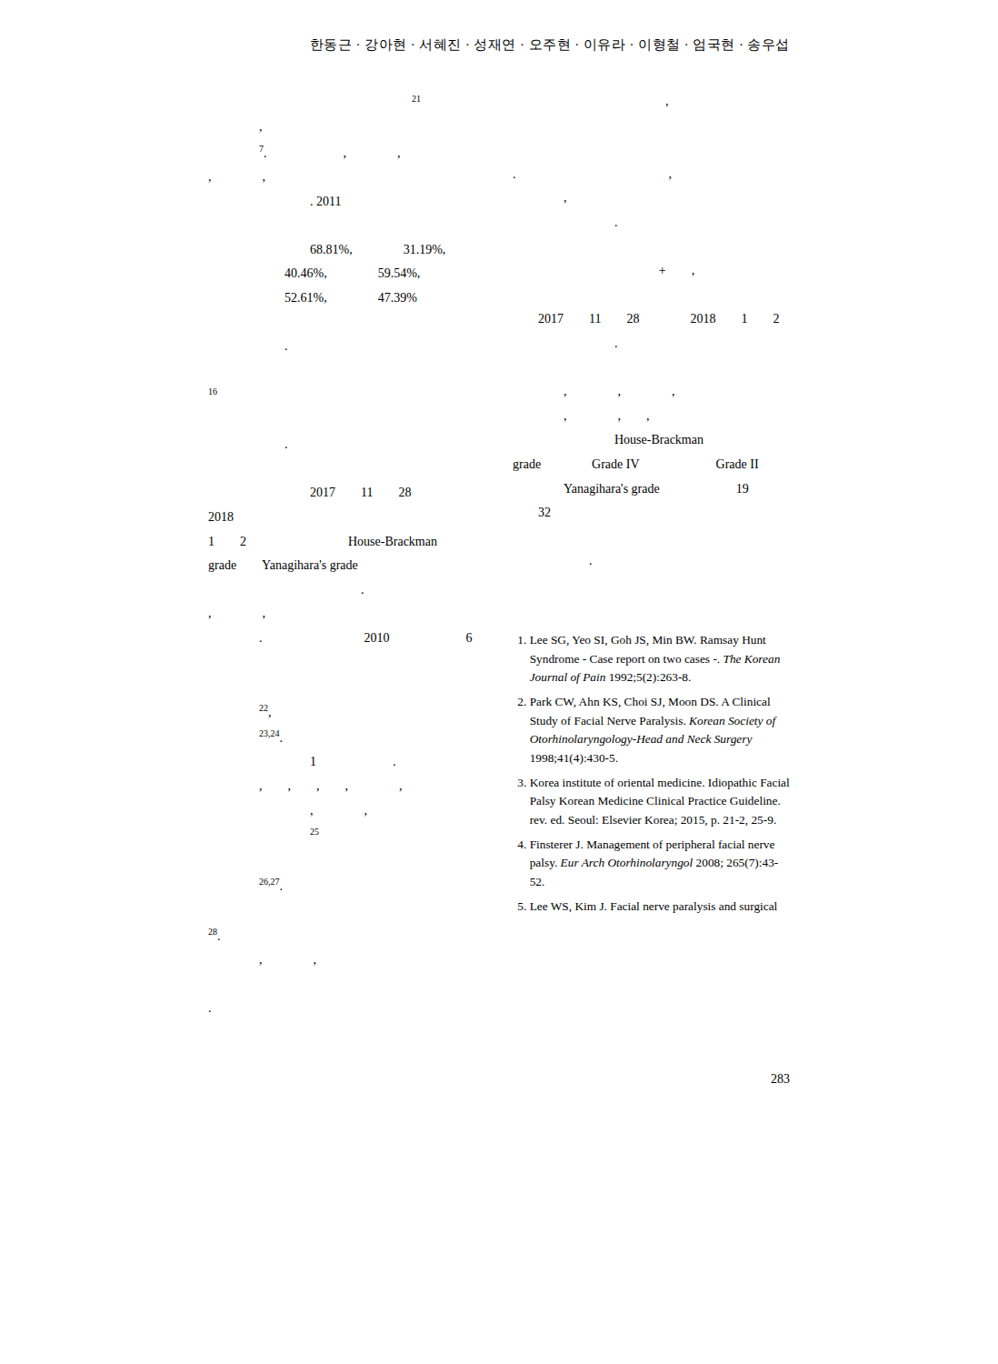한동근 · 강아현 · 서혜진 · 성재연 · 오주현 · 이유라 · 이형철 · 엄국현 · 송우섭
21
,
7. , ,
, ,
. 2011
68.81%, 31.19%,
40.46%, 59.54%,
52.61%, 47.39%
.
16
.
2017 11 28 2018
1 2 House-Brackman
grade Yanagihara's grade
.
, ,
. 2010 6
22,
23,24.
1 .
, , , , ,
, ,
25
26,27.
28.
, ,
.
,
. ,
,
.
+ ,
2017 11 28 2018 1 2 .
, , ,
, , ,
House-Brackman
grade Grade IV Grade II
Yanagihara's grade 19
32
.
Lee SG, Yeo SI, Goh JS, Min BW. Ramsay Hunt Syndrome - Case report on two cases -. The Korean Journal of Pain 1992;5(2):263-8.
Park CW, Ahn KS, Choi SJ, Moon DS. A Clinical Study of Facial Nerve Paralysis. Korean Society of Otorhinolaryngology-Head and Neck Surgery 1998;41(4):430-5.
Korea institute of oriental medicine. Idiopathic Facial Palsy Korean Medicine Clinical Practice Guideline. rev. ed. Seoul: Elsevier Korea; 2015, p. 21-2, 25-9.
Finsterer J. Management of peripheral facial nerve palsy. Eur Arch Otorhinolaryngol 2008; 265(7):43-52.
Lee WS, Kim J. Facial nerve paralysis and surgical
283